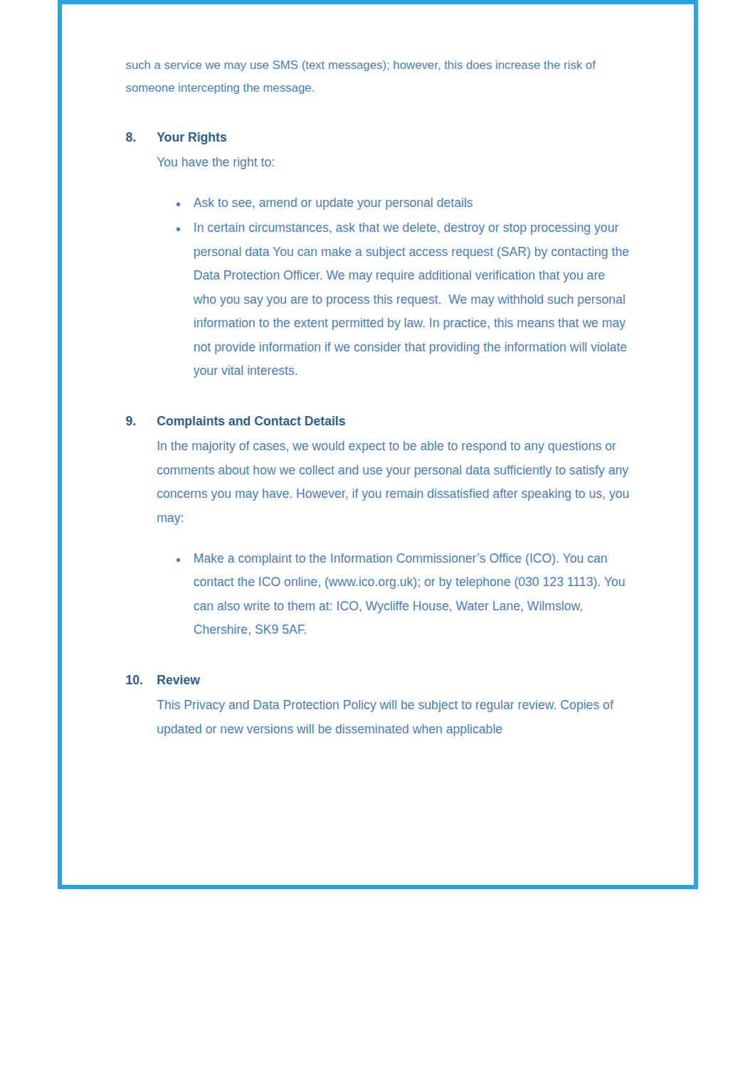such a service we may use SMS (text messages); however, this does increase the risk of someone intercepting the message.
Your Rights
You have the right to:
Ask to see, amend or update your personal details
In certain circumstances, ask that we delete, destroy or stop processing your personal data You can make a subject access request (SAR) by contacting the Data Protection Officer. We may require additional verification that you are who you say you are to process this request. We may withhold such personal information to the extent permitted by law. In practice, this means that we may not provide information if we consider that providing the information will violate your vital interests.
Complaints and Contact Details
In the majority of cases, we would expect to be able to respond to any questions or comments about how we collect and use your personal data sufficiently to satisfy any concerns you may have. However, if you remain dissatisfied after speaking to us, you may:
Make a complaint to the Information Commissioner’s Office (ICO). You can contact the ICO online, (www.ico.org.uk); or by telephone (030 123 1113). You can also write to them at: ICO, Wycliffe House, Water Lane, Wilmslow, Chershire, SK9 5AF.
Review
This Privacy and Data Protection Policy will be subject to regular review. Copies of updated or new versions will be disseminated when applicable